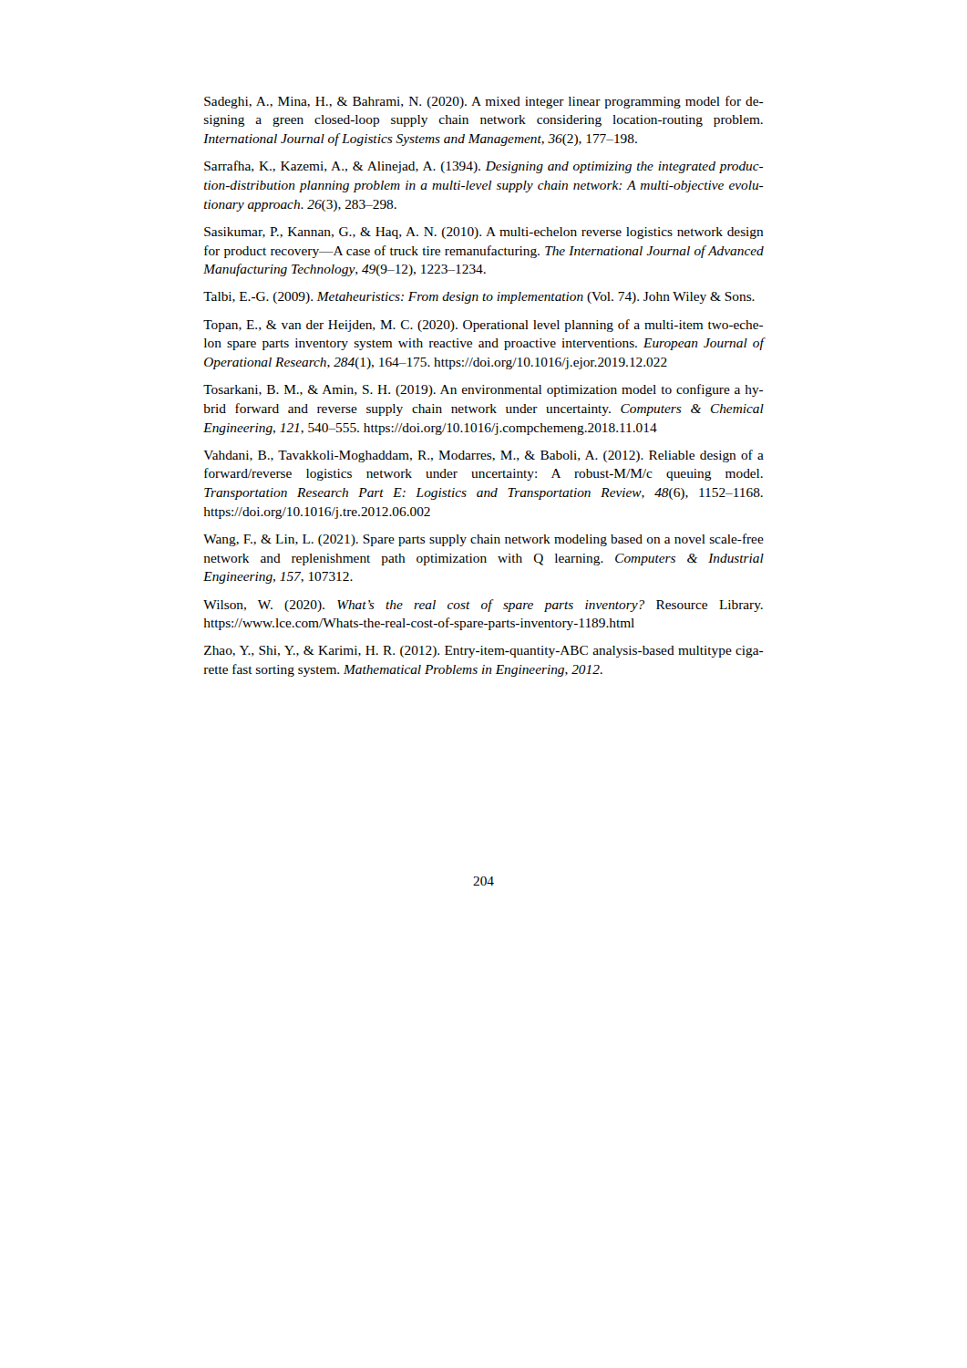Sadeghi, A., Mina, H., & Bahrami, N. (2020). A mixed integer linear programming model for designing a green closed-loop supply chain network considering location-routing problem. International Journal of Logistics Systems and Management, 36(2), 177–198.
Sarrafha, K., Kazemi, A., & Alinejad, A. (1394). Designing and optimizing the integrated production-distribution planning problem in a multi-level supply chain network: A multi-objective evolutionary approach. 26(3), 283–298.
Sasikumar, P., Kannan, G., & Haq, A. N. (2010). A multi-echelon reverse logistics network design for product recovery—A case of truck tire remanufacturing. The International Journal of Advanced Manufacturing Technology, 49(9–12), 1223–1234.
Talbi, E.-G. (2009). Metaheuristics: From design to implementation (Vol. 74). John Wiley & Sons.
Topan, E., & van der Heijden, M. C. (2020). Operational level planning of a multi-item two-echelon spare parts inventory system with reactive and proactive interventions. European Journal of Operational Research, 284(1), 164–175. https://doi.org/10.1016/j.ejor.2019.12.022
Tosarkani, B. M., & Amin, S. H. (2019). An environmental optimization model to configure a hybrid forward and reverse supply chain network under uncertainty. Computers & Chemical Engineering, 121, 540–555. https://doi.org/10.1016/j.compchemeng.2018.11.014
Vahdani, B., Tavakkoli-Moghaddam, R., Modarres, M., & Baboli, A. (2012). Reliable design of a forward/reverse logistics network under uncertainty: A robust-M/M/c queuing model. Transportation Research Part E: Logistics and Transportation Review, 48(6), 1152–1168. https://doi.org/10.1016/j.tre.2012.06.002
Wang, F., & Lin, L. (2021). Spare parts supply chain network modeling based on a novel scale-free network and replenishment path optimization with Q learning. Computers & Industrial Engineering, 157, 107312.
Wilson, W. (2020). What’s the real cost of spare parts inventory? Resource Library. https://www.lce.com/Whats-the-real-cost-of-spare-parts-inventory-1189.html
Zhao, Y., Shi, Y., & Karimi, H. R. (2012). Entry-item-quantity-ABC analysis-based multitype cigarette fast sorting system. Mathematical Problems in Engineering, 2012.
204